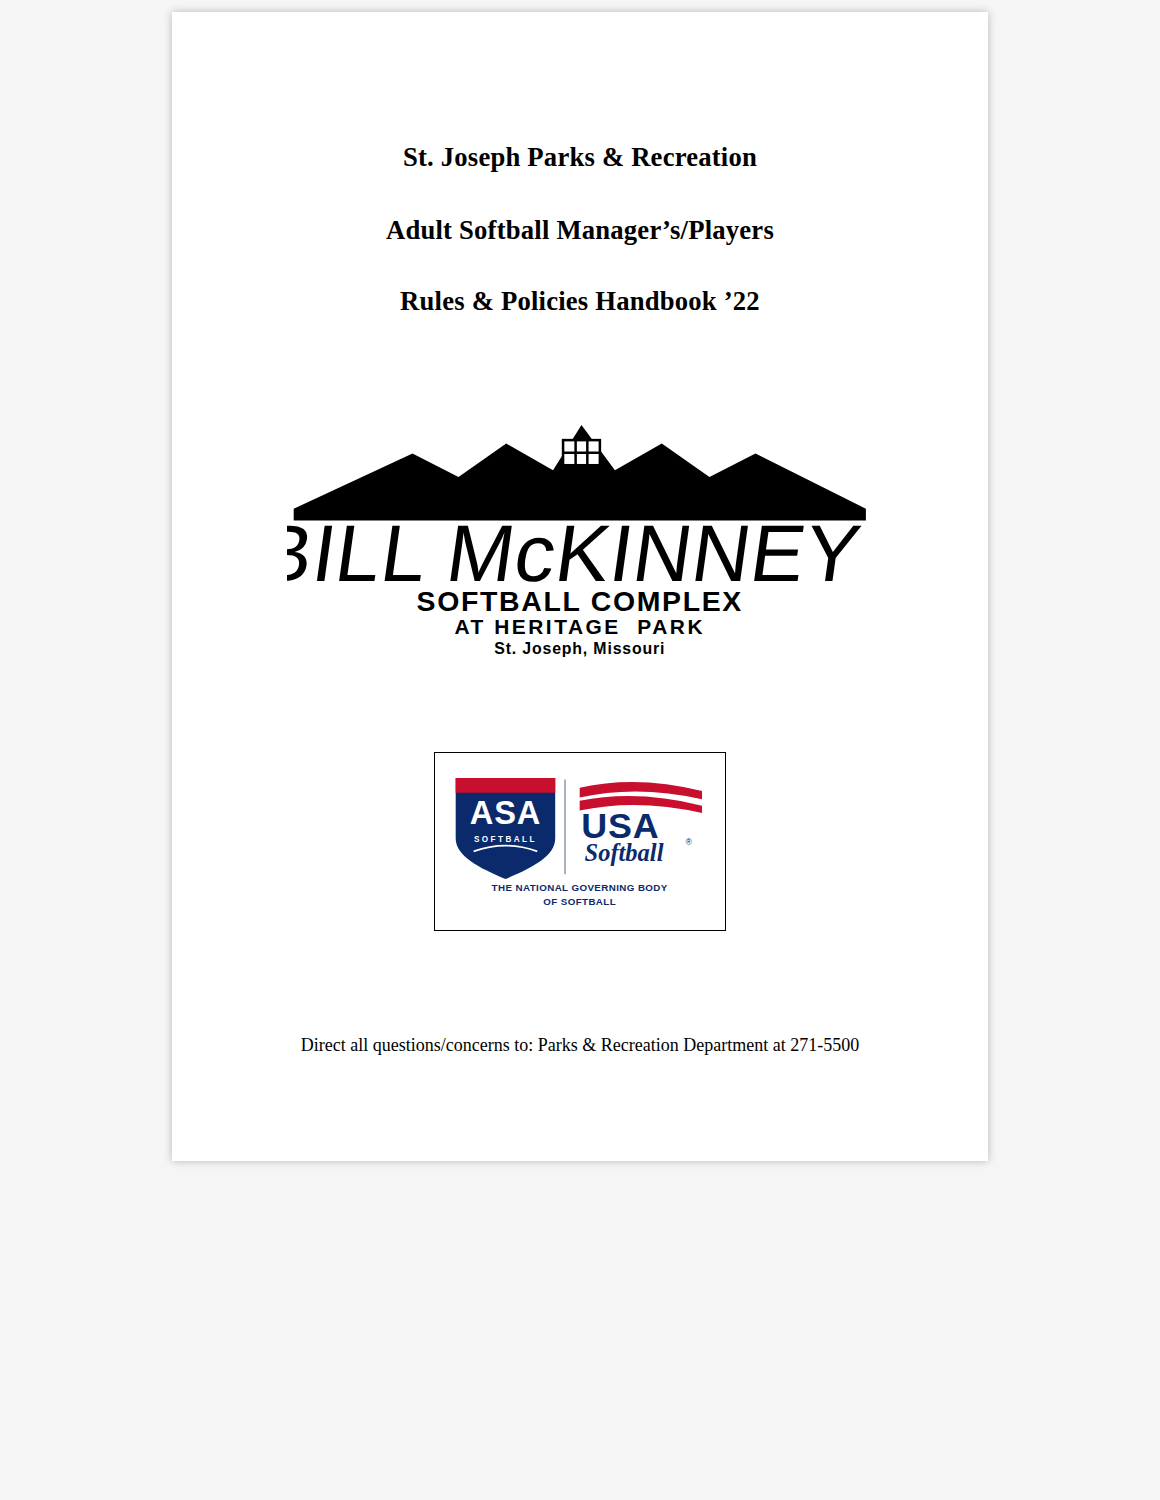St. Joseph Parks & Recreation
Adult Softball Manager’s/Players
Rules & Policies Handbook ’22
Bill McKinney Softball Complex at Heritage Park — St. Joseph, Missouri BILL McKINNEY SOFTBALL COMPLEX AT HERITAGE PARK St. Joseph, Missouri
ASA Softball and USA Softball — The National Governing Body of Softball ASA SOFTBALL USA Softball ® THE NATIONAL GOVERNING BODY OF SOFTBALL
Direct all questions/concerns to: Parks & Recreation Department at 271-5500